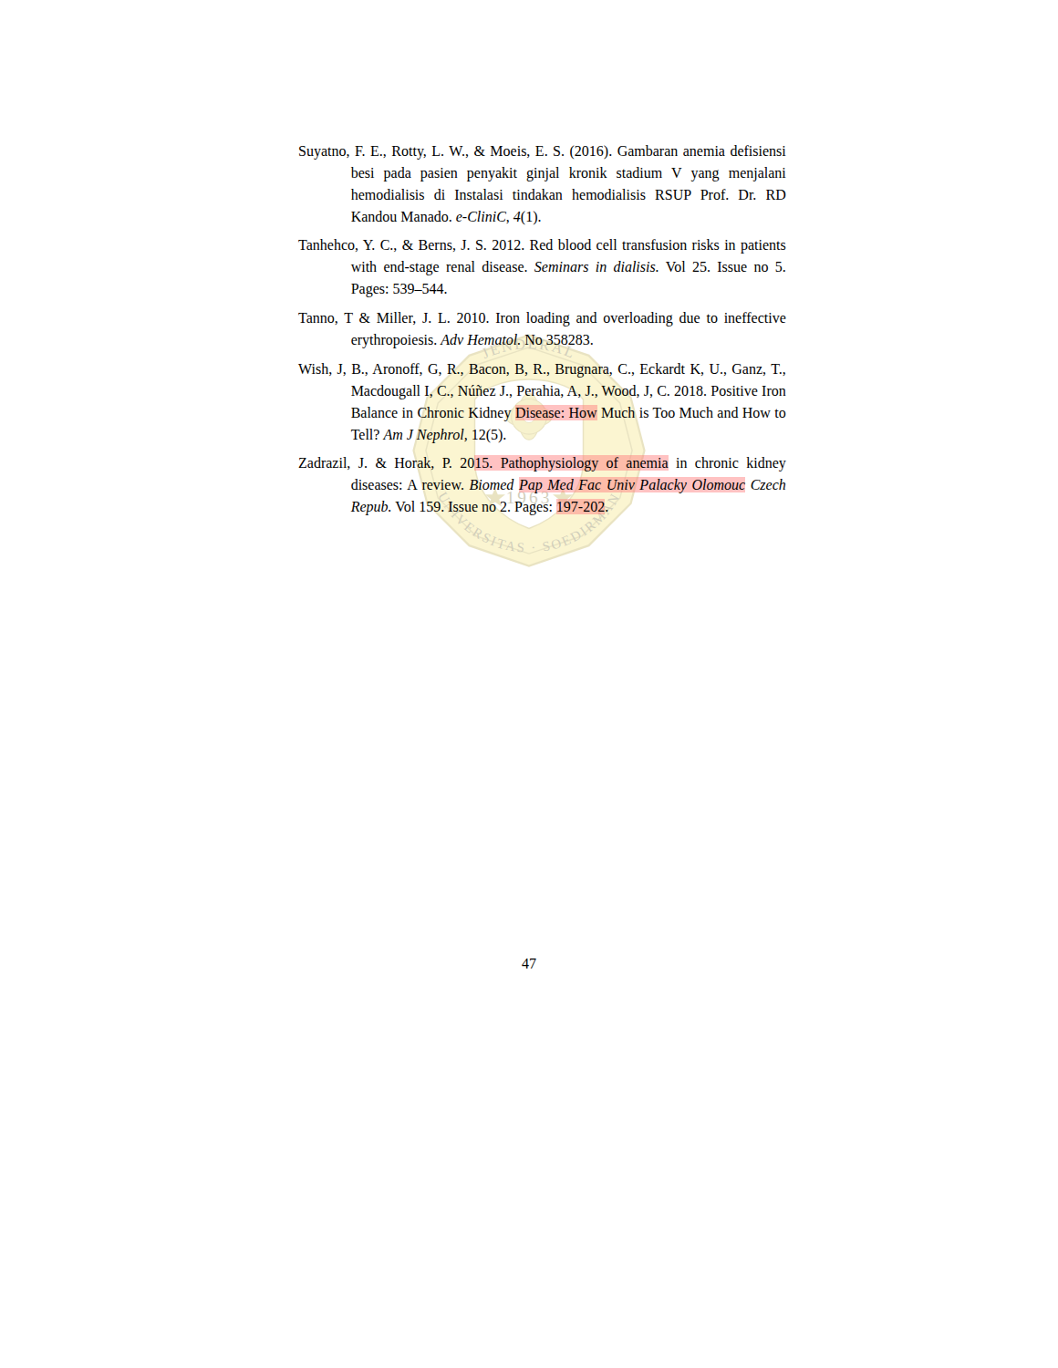1963 JENDERAL UNIVERSITAS · SOEDIRMAN
Suyatno, F. E., Rotty, L. W., & Moeis, E. S. (2016). Gambaran anemia defisiensi besi pada pasien penyakit ginjal kronik stadium V yang menjalani hemodialisis di Instalasi tindakan hemodialisis RSUP Prof. Dr. RD Kandou Manado. e-CliniC, 4(1).
Tanhehco, Y. C., & Berns, J. S. 2012. Red blood cell transfusion risks in patients with end-stage renal disease. Seminars in dialisis. Vol 25. Issue no 5. Pages: 539–544.
Tanno, T & Miller, J. L. 2010. Iron loading and overloading due to ineffective erythropoiesis. Adv Hematol. No 358283.
Wish, J, B., Aronoff, G, R., Bacon, B, R., Brugnara, C., Eckardt K, U., Ganz, T., Macdougall I, C., Núñez J., Perahia, A, J., Wood, J, C. 2018. Positive Iron Balance in Chronic Kidney Disease: How Much is Too Much and How to Tell? Am J Nephrol, 12(5).
Zadrazil, J. & Horak, P. 2015. Pathophysiology of anemia in chronic kidney diseases: A review. Biomed Pap Med Fac Univ Palacky Olomouc Czech Repub. Vol 159. Issue no 2. Pages: 197-202.
47